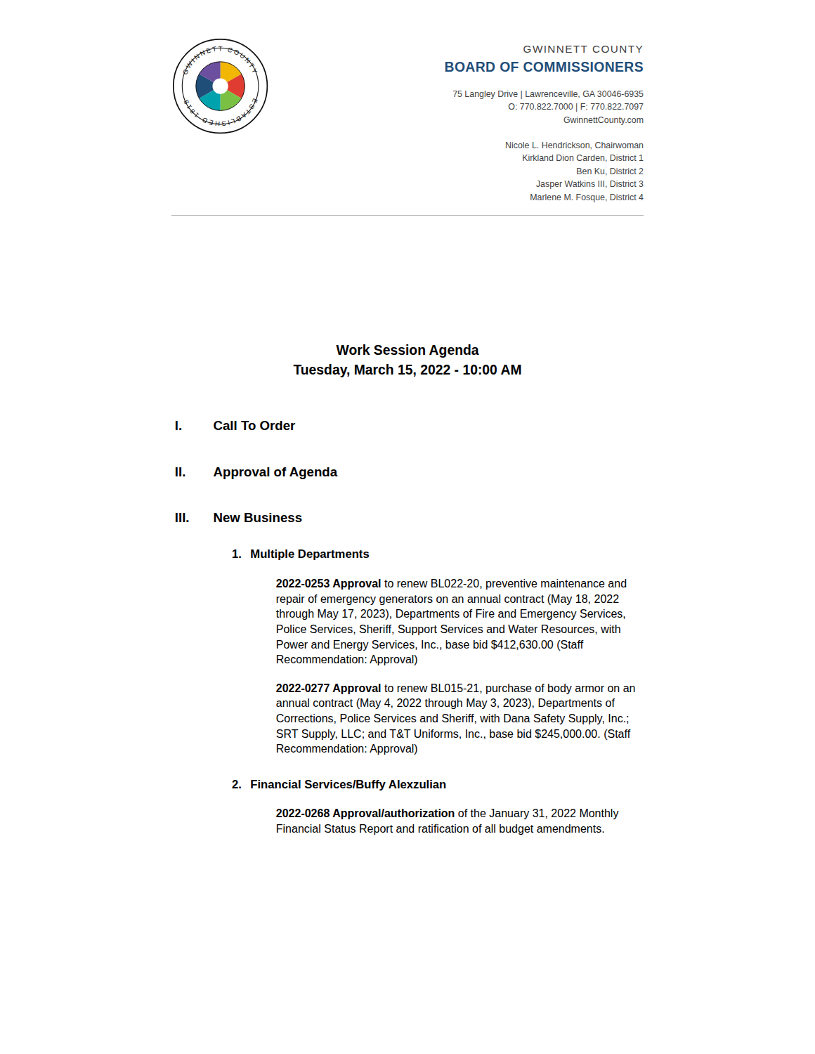GWINNETT COUNTY ESTABLISHED 1818
GWINNETT COUNTY
BOARD OF COMMISSIONERS
75 Langley Drive | Lawrenceville, GA 30046-6935
O: 770.822.7000 | F: 770.822.7097
GwinnettCounty.com
Nicole L. Hendrickson, Chairwoman
Kirkland Dion Carden, District 1
Ben Ku, District 2
Jasper Watkins III, District 3
Marlene M. Fosque, District 4
Work Session Agenda
Tuesday, March 15, 2022 - 10:00 AM
I. Call To Order
II. Approval of Agenda
III. New Business
1. Multiple Departments
2022-0253 Approval to renew BL022-20, preventive maintenance and repair of emergency generators on an annual contract (May 18, 2022 through May 17, 2023), Departments of Fire and Emergency Services, Police Services, Sheriff, Support Services and Water Resources, with Power and Energy Services, Inc., base bid $412,630.00 (Staff Recommendation: Approval)
2022-0277 Approval to renew BL015-21, purchase of body armor on an annual contract (May 4, 2022 through May 3, 2023), Departments of Corrections, Police Services and Sheriff, with Dana Safety Supply, Inc.; SRT Supply, LLC; and T&T Uniforms, Inc., base bid $245,000.00. (Staff Recommendation: Approval)
2. Financial Services/Buffy Alexzulian
2022-0268 Approval/authorization of the January 31, 2022 Monthly Financial Status Report and ratification of all budget amendments.